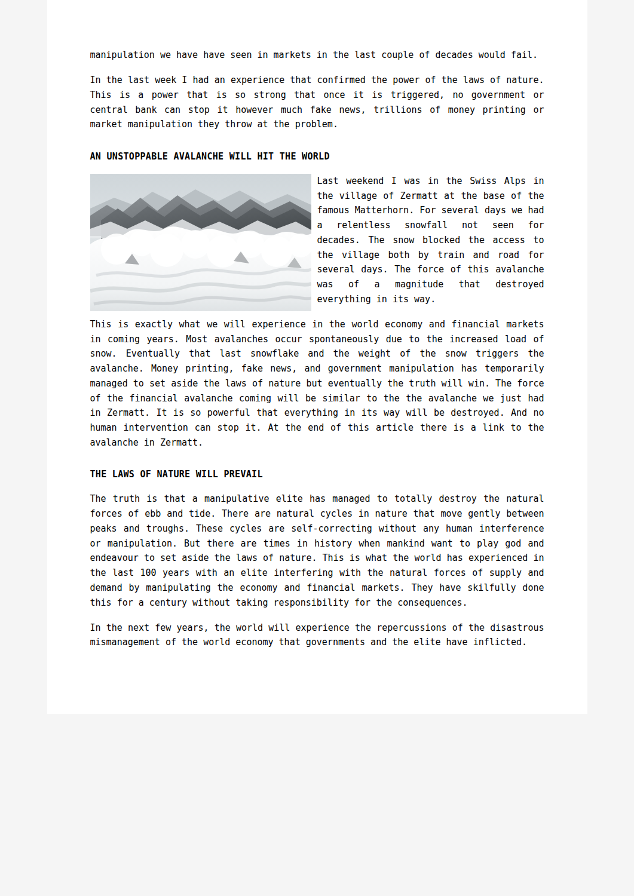manipulation we have have seen in markets in the last couple of decades would fail.
In the last week I had an experience that confirmed the power of the laws of nature. This is a power that is so strong that once it is triggered, no government or central bank can stop it however much fake news, trillions of money printing or market manipulation they throw at the problem.
AN UNSTOPPABLE AVALANCHE WILL HIT THE WORLD
Last weekend I was in the Swiss Alps in the village of Zermatt at the base of the famous Matterhorn. For several days we had a relentless snowfall not seen for decades. The snow blocked the access to the village both by train and road for several days. The force of this avalanche was of a magnitude that destroyed everything in its way.
This is exactly what we will experience in the world economy and financial markets in coming years. Most avalanches occur spontaneously due to the increased load of snow. Eventually that last snowflake and the weight of the snow triggers the avalanche. Money printing, fake news, and government manipulation has temporarily managed to set aside the laws of nature but eventually the truth will win. The force of the financial avalanche coming will be similar to the the avalanche we just had in Zermatt. It is so powerful that everything in its way will be destroyed. And no human intervention can stop it. At the end of this article there is a link to the avalanche in Zermatt.
THE LAWS OF NATURE WILL PREVAIL
The truth is that a manipulative elite has managed to totally destroy the natural forces of ebb and tide. There are natural cycles in nature that move gently between peaks and troughs. These cycles are self-correcting without any human interference or manipulation. But there are times in history when mankind want to play god and endeavour to set aside the laws of nature. This is what the world has experienced in the last 100 years with an elite interfering with the natural forces of supply and demand by manipulating the economy and financial markets. They have skilfully done this for a century without taking responsibility for the consequences.
In the next few years, the world will experience the repercussions of the disastrous mismanagement of the world economy that governments and the elite have inflicted.